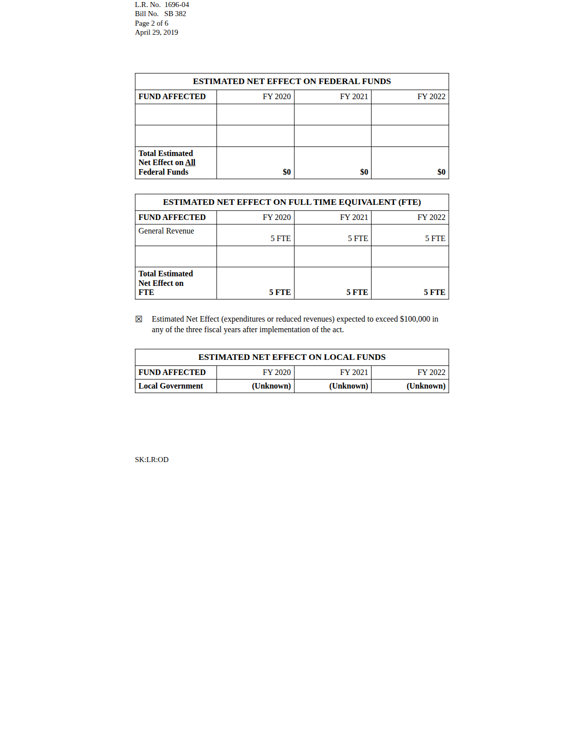L.R. No. 1696-04
Bill No. SB 382
Page 2 of 6
April 29, 2019
| ESTIMATED NET EFFECT ON FEDERAL FUNDS |
| --- |
| FUND AFFECTED | FY 2020 | FY 2021 | FY 2022 |
| Total Estimated Net Effect on All Federal Funds | $0 | $0 | $0 |
| ESTIMATED NET EFFECT ON FULL TIME EQUIVALENT (FTE) |
| --- |
| FUND AFFECTED | FY 2020 | FY 2021 | FY 2022 |
| General Revenue | 5 FTE | 5 FTE | 5 FTE |
| Total Estimated Net Effect on FTE | 5 FTE | 5 FTE | 5 FTE |
☒ Estimated Net Effect (expenditures or reduced revenues) expected to exceed $100,000 in any of the three fiscal years after implementation of the act.
| ESTIMATED NET EFFECT ON LOCAL FUNDS |
| --- |
| FUND AFFECTED | FY 2020 | FY 2021 | FY 2022 |
| Local Government | (Unknown) | (Unknown) | (Unknown) |
SK:LR:OD